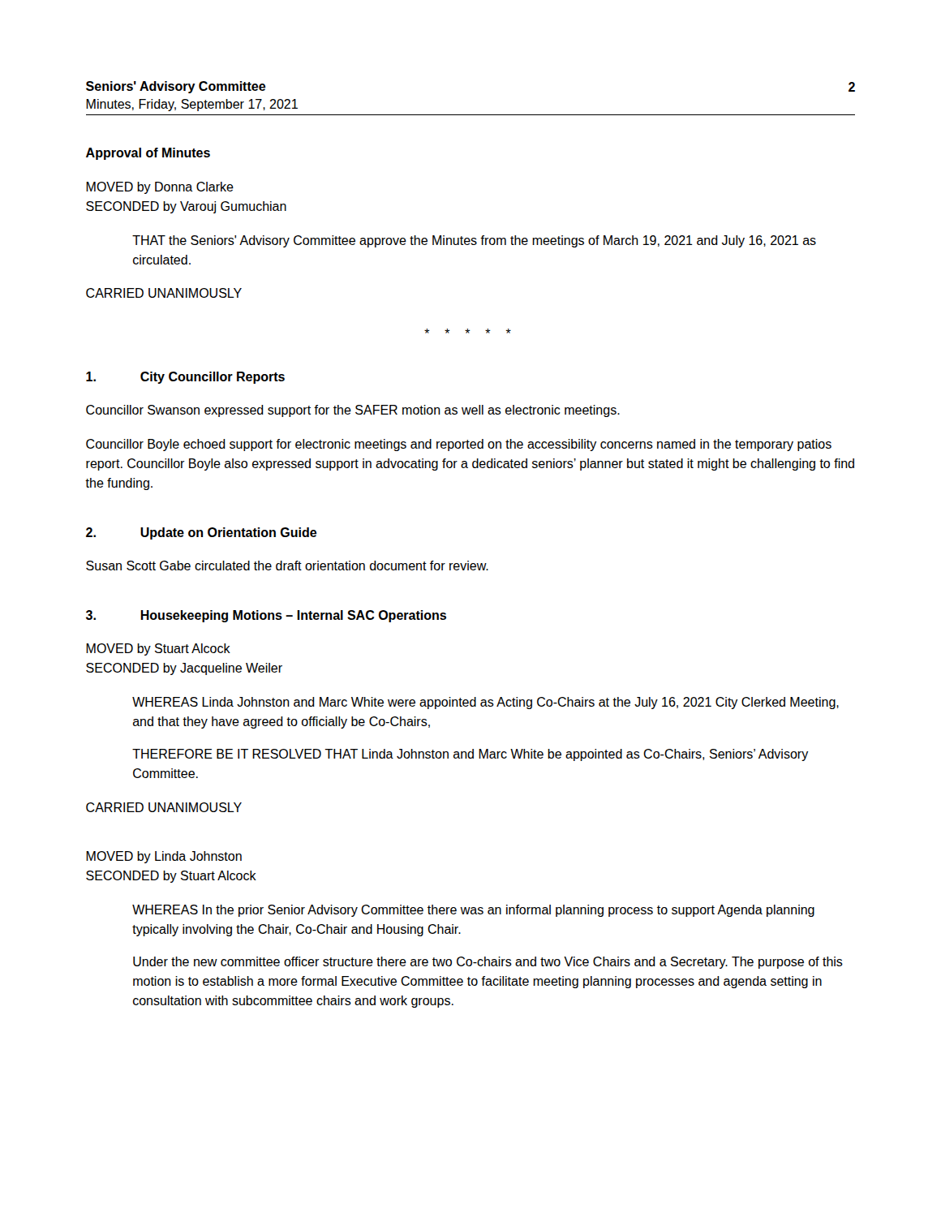Seniors' Advisory Committee
Minutes, Friday, September 17, 2021
2
Approval of Minutes
MOVED by Donna Clarke
SECONDED by Varouj Gumuchian
THAT the Seniors' Advisory Committee approve the Minutes from the meetings of March 19, 2021 and July 16, 2021 as circulated.
CARRIED UNANIMOUSLY
* * * * *
1. City Councillor Reports
Councillor Swanson expressed support for the SAFER motion as well as electronic meetings.
Councillor Boyle echoed support for electronic meetings and reported on the accessibility concerns named in the temporary patios report. Councillor Boyle also expressed support in advocating for a dedicated seniors’ planner but stated it might be challenging to find the funding.
2. Update on Orientation Guide
Susan Scott Gabe circulated the draft orientation document for review.
3. Housekeeping Motions – Internal SAC Operations
MOVED by Stuart Alcock
SECONDED by Jacqueline Weiler
WHEREAS Linda Johnston and Marc White were appointed as Acting Co-Chairs at the July 16, 2021 City Clerked Meeting, and that they have agreed to officially be Co-Chairs,
THEREFORE BE IT RESOLVED THAT Linda Johnston and Marc White be appointed as Co-Chairs, Seniors’ Advisory Committee.
CARRIED UNANIMOUSLY
MOVED by Linda Johnston
SECONDED by Stuart Alcock
WHEREAS In the prior Senior Advisory Committee there was an informal planning process to support Agenda planning typically involving the Chair, Co-Chair and Housing Chair.
Under the new committee officer structure there are two Co-chairs and two Vice Chairs and a Secretary. The purpose of this motion is to establish a more formal Executive Committee to facilitate meeting planning processes and agenda setting in consultation with subcommittee chairs and work groups.